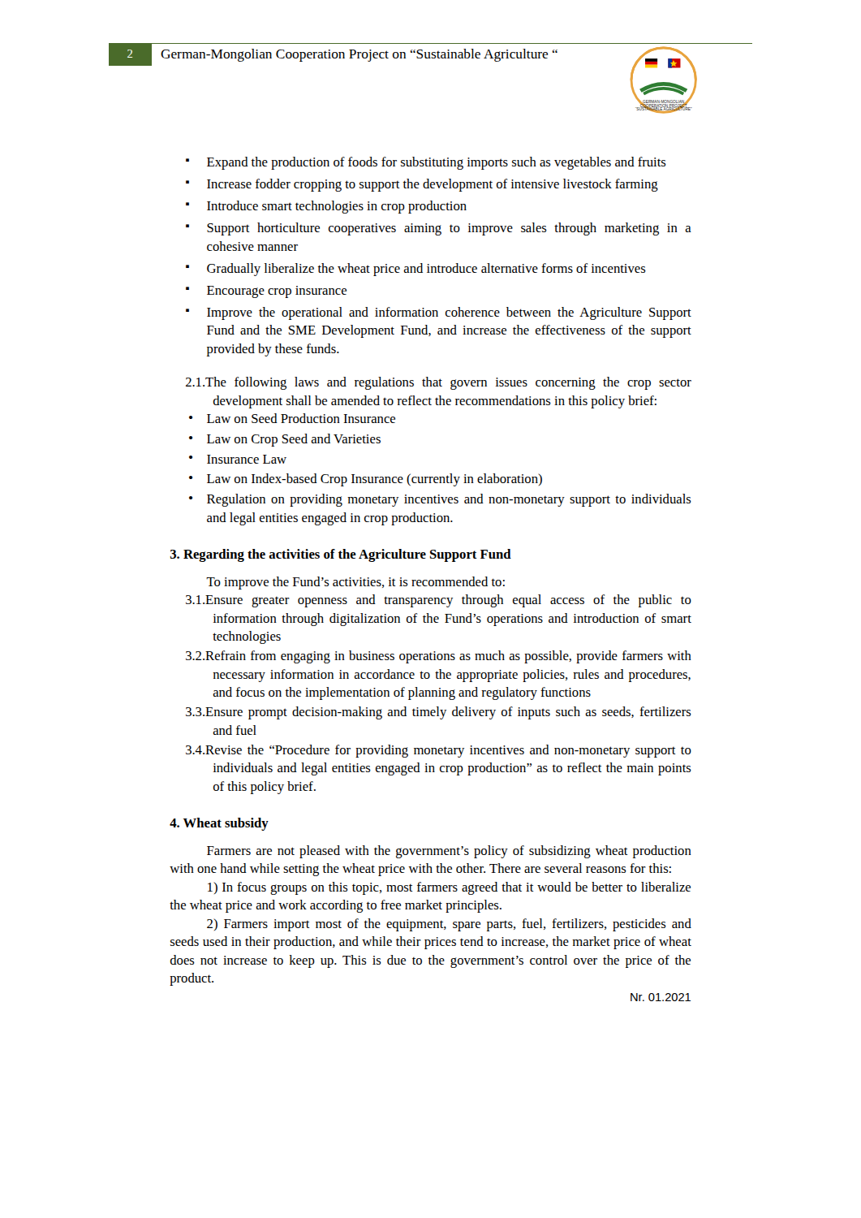2
German-Mongolian Cooperation Project on “Sustainable Agriculture “
GERMAN-MONGOLIAN COOPERATION PROJECT “SUSTAINABLE AGRICULTURE”
Expand the production of foods for substituting imports such as vegetables and fruits
Increase fodder cropping to support the development of intensive livestock farming
Introduce smart technologies in crop production
Support horticulture cooperatives aiming to improve sales through marketing in a cohesive manner
Gradually liberalize the wheat price and introduce alternative forms of incentives
Encourage crop insurance
Improve the operational and information coherence between the Agriculture Support Fund and the SME Development Fund, and increase the effectiveness of the support provided by these funds.
2.1.The following laws and regulations that govern issues concerning the crop sector development shall be amended to reflect the recommendations in this policy brief:
Law on Seed Production Insurance
Law on Crop Seed and Varieties
Insurance Law
Law on Index-based Crop Insurance (currently in elaboration)
Regulation on providing monetary incentives and non-monetary support to individuals and legal entities engaged in crop production.
3. Regarding the activities of the Agriculture Support Fund
To improve the Fund’s activities, it is recommended to:
3.1.Ensure greater openness and transparency through equal access of the public to information through digitalization of the Fund’s operations and introduction of smart technologies
3.2.Refrain from engaging in business operations as much as possible, provide farmers with necessary information in accordance to the appropriate policies, rules and procedures, and focus on the implementation of planning and regulatory functions
3.3.Ensure prompt decision-making and timely delivery of inputs such as seeds, fertilizers and fuel
3.4.Revise the “Procedure for providing monetary incentives and non-monetary support to individuals and legal entities engaged in crop production” as to reflect the main points of this policy brief.
4. Wheat subsidy
Farmers are not pleased with the government’s policy of subsidizing wheat production with one hand while setting the wheat price with the other. There are several reasons for this:
1) In focus groups on this topic, most farmers agreed that it would be better to liberalize the wheat price and work according to free market principles.
2) Farmers import most of the equipment, spare parts, fuel, fertilizers, pesticides and seeds used in their production, and while their prices tend to increase, the market price of wheat does not increase to keep up. This is due to the government’s control over the price of the product.
Nr. 01.2021